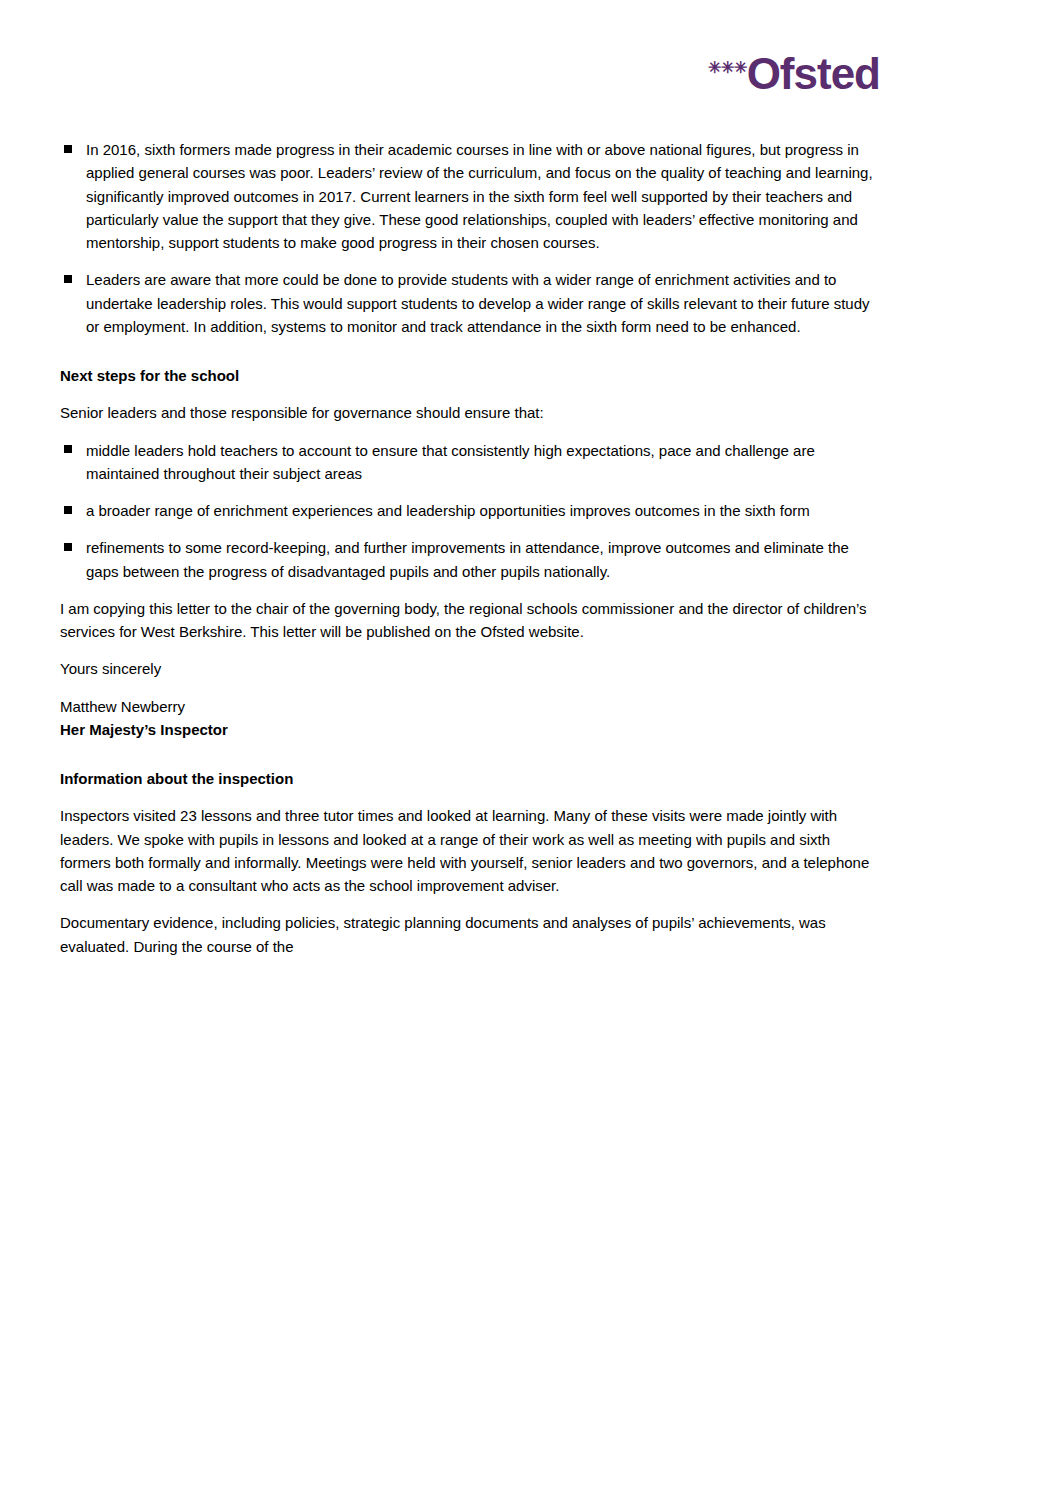✳✳✳Ofsted
In 2016, sixth formers made progress in their academic courses in line with or above national figures, but progress in applied general courses was poor. Leaders’ review of the curriculum, and focus on the quality of teaching and learning, significantly improved outcomes in 2017. Current learners in the sixth form feel well supported by their teachers and particularly value the support that they give. These good relationships, coupled with leaders’ effective monitoring and mentorship, support students to make good progress in their chosen courses.
Leaders are aware that more could be done to provide students with a wider range of enrichment activities and to undertake leadership roles. This would support students to develop a wider range of skills relevant to their future study or employment. In addition, systems to monitor and track attendance in the sixth form need to be enhanced.
Next steps for the school
Senior leaders and those responsible for governance should ensure that:
middle leaders hold teachers to account to ensure that consistently high expectations, pace and challenge are maintained throughout their subject areas
a broader range of enrichment experiences and leadership opportunities improves outcomes in the sixth form
refinements to some record-keeping, and further improvements in attendance, improve outcomes and eliminate the gaps between the progress of disadvantaged pupils and other pupils nationally.
I am copying this letter to the chair of the governing body, the regional schools commissioner and the director of children’s services for West Berkshire. This letter will be published on the Ofsted website.
Yours sincerely
Matthew Newberry
Her Majesty’s Inspector
Information about the inspection
Inspectors visited 23 lessons and three tutor times and looked at learning. Many of these visits were made jointly with leaders. We spoke with pupils in lessons and looked at a range of their work as well as meeting with pupils and sixth formers both formally and informally. Meetings were held with yourself, senior leaders and two governors, and a telephone call was made to a consultant who acts as the school improvement adviser.
Documentary evidence, including policies, strategic planning documents and analyses of pupils’ achievements, was evaluated. During the course of the